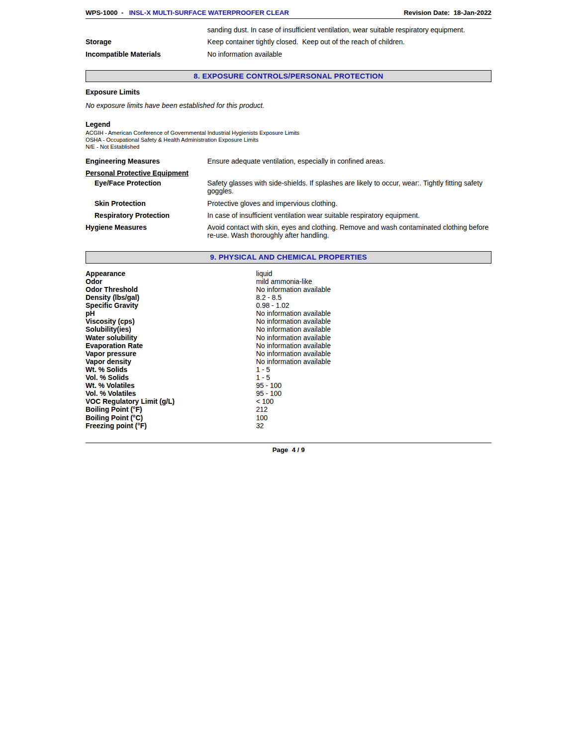WPS-1000 - INSL-X MULTI-SURFACE WATERPROOFER CLEAR
Revision Date: 18-Jan-2022
| | sanding dust. In case of insufficient ventilation, wear suitable respiratory equipment. |
| Storage | Keep container tightly closed. Keep out of the reach of children. |
| Incompatible Materials | No information available |
8. EXPOSURE CONTROLS/PERSONAL PROTECTION
Exposure Limits
No exposure limits have been established for this product.
Legend
ACGIH - American Conference of Governmental Industrial Hygienists Exposure Limits
OSHA - Occupational Safety & Health Administration Exposure Limits
N/E - Not Established
| Engineering Measures | Ensure adequate ventilation, especially in confined areas. |
Personal Protective Equipment
| Eye/Face Protection | Safety glasses with side-shields. If splashes are likely to occur, wear:. Tightly fitting safety goggles. |
| Skin Protection | Protective gloves and impervious clothing. |
| Respiratory Protection | In case of insufficient ventilation wear suitable respiratory equipment. |
| Hygiene Measures | Avoid contact with skin, eyes and clothing. Remove and wash contaminated clothing before re-use. Wash thoroughly after handling. |
9. PHYSICAL AND CHEMICAL PROPERTIES
| Appearance | liquid |
| Odor | mild ammonia-like |
| Odor Threshold | No information available |
| Density (lbs/gal) | 8.2 - 8.5 |
| Specific Gravity | 0.98 - 1.02 |
| pH | No information available |
| Viscosity (cps) | No information available |
| Solubility(ies) | No information available |
| Water solubility | No information available |
| Evaporation Rate | No information available |
| Vapor pressure | No information available |
| Vapor density | No information available |
| Wt. % Solids | 1 - 5 |
| Vol. % Solids | 1 - 5 |
| Wt. % Volatiles | 95 - 100 |
| Vol. % Volatiles | 95 - 100 |
| VOC Regulatory Limit (g/L) | < 100 |
| Boiling Point (°F) | 212 |
| Boiling Point (°C) | 100 |
| Freezing point (°F) | 32 |
Page 4 / 9